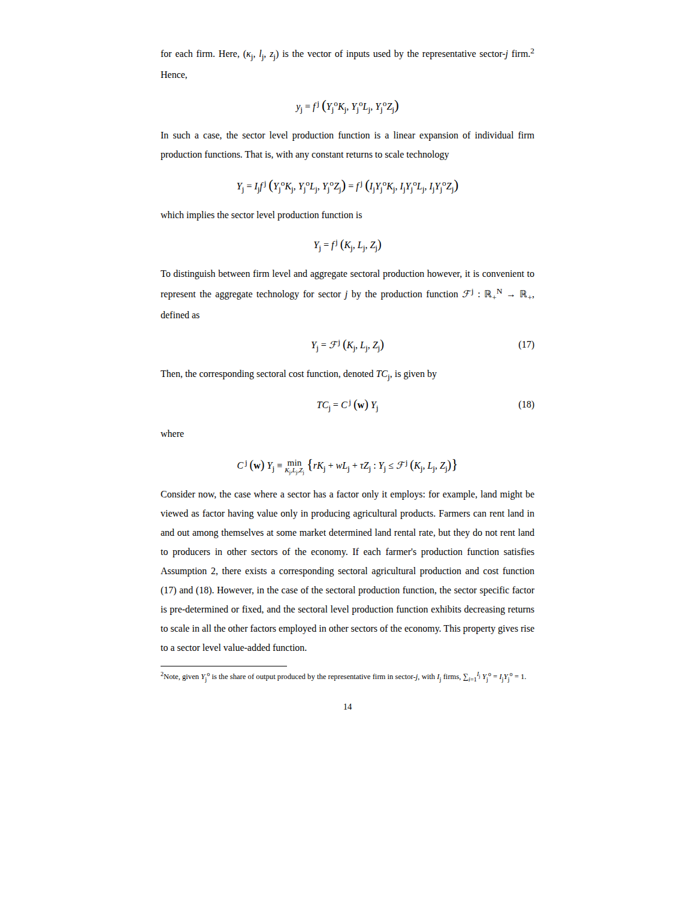for each firm. Here, (κj, lj, zj) is the vector of inputs used by the representative sector-j firm.2 Hence,
yj = f j (ΥjoKj, ΥjoLj, ΥjoZj)
In such a case, the sector level production function is a linear expansion of individual firm production functions. That is, with any constant returns to scale technology
Yj = Ijf j (ΥjoKj, ΥjoLj, ΥjoZj) = f j (IjΥjoKj, IjΥjoLj, IjΥjoZj)
which implies the sector level production function is
Yj = f j (Kj, Lj, Zj)
To distinguish between firm level and aggregate sectoral production however, it is convenient to represent the aggregate technology for sector j by the production function ℱ j : ℝ+N → ℝ+, defined as
Yj = ℱ j (Kj, Lj, Zj) (17)
Then, the corresponding sectoral cost function, denoted TCj, is given by
TCj = C j (w) Yj (18)
where
C j (w) Yj ≡ min Kj,Lj,Zj {rKj + wLj + τZj : Yj ≤ ℱ j (Kj, Lj, Zj)}
Consider now, the case where a sector has a factor only it employs: for example, land might be viewed as factor having value only in producing agricultural products. Farmers can rent land in and out among themselves at some market determined land rental rate, but they do not rent land to producers in other sectors of the economy. If each farmer's production function satisfies Assumption 2, there exists a corresponding sectoral agricultural production and cost function (17) and (18). However, in the case of the sectoral production function, the sector specific factor is pre-determined or fixed, and the sectoral level production function exhibits decreasing returns to scale in all the other factors employed in other sectors of the economy. This property gives rise to a sector level value-added function.
2Note, given Υjo is the share of output produced by the representative firm in sector-j, with Ij firms, ∑i=1Ij Υjo = IjΥjo = 1.
14